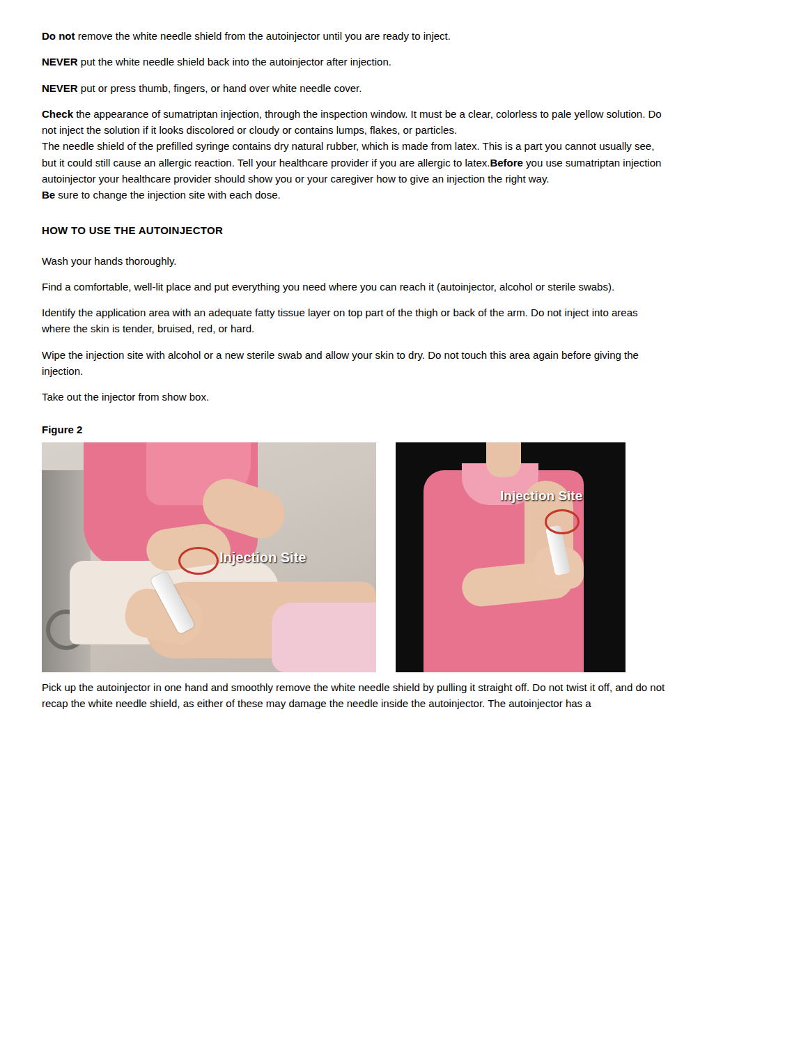Do not remove the white needle shield from the autoinjector until you are ready to inject.
NEVER put the white needle shield back into the autoinjector after injection.
NEVER put or press thumb, fingers, or hand over white needle cover.
Check the appearance of sumatriptan injection, through the inspection window. It must be a clear, colorless to pale yellow solution. Do not inject the solution if it looks discolored or cloudy or contains lumps, flakes, or particles.
The needle shield of the prefilled syringe contains dry natural rubber, which is made from latex. This is a part you cannot usually see, but it could still cause an allergic reaction. Tell your healthcare provider if you are allergic to latex.Before you use sumatriptan injection autoinjector your healthcare provider should show you or your caregiver how to give an injection the right way.
Be sure to change the injection site with each dose.
HOW TO USE THE AUTOINJECTOR
Wash your hands thoroughly.
Find a comfortable, well-lit place and put everything you need where you can reach it (autoinjector, alcohol or sterile swabs).
Identify the application area with an adequate fatty tissue layer on top part of the thigh or back of the arm. Do not inject into areas where the skin is tender, bruised, red, or hard.
Wipe the injection site with alcohol or a new sterile swab and allow your skin to dry. Do not touch this area again before giving the injection.
Take out the injector from show box.
Figure 2
Injection Site
Injection Site
Pick up the autoinjector in one hand and smoothly remove the white needle shield by pulling it straight off. Do not twist it off, and do not recap the white needle shield, as either of these may damage the needle inside the autoinjector. The autoinjector has a